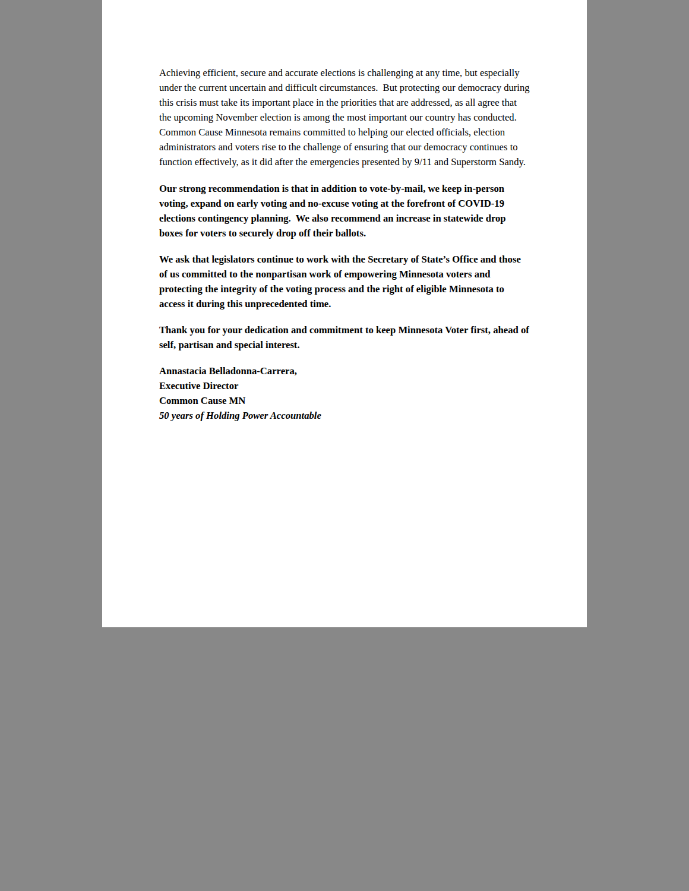Achieving efficient, secure and accurate elections is challenging at any time, but especially under the current uncertain and difficult circumstances. But protecting our democracy during this crisis must take its important place in the priorities that are addressed, as all agree that the upcoming November election is among the most important our country has conducted. Common Cause Minnesota remains committed to helping our elected officials, election administrators and voters rise to the challenge of ensuring that our democracy continues to function effectively, as it did after the emergencies presented by 9/11 and Superstorm Sandy.
Our strong recommendation is that in addition to vote-by-mail, we keep in-person voting, expand on early voting and no-excuse voting at the forefront of COVID-19 elections contingency planning. We also recommend an increase in statewide drop boxes for voters to securely drop off their ballots.
We ask that legislators continue to work with the Secretary of State’s Office and those of us committed to the nonpartisan work of empowering Minnesota voters and protecting the integrity of the voting process and the right of eligible Minnesota to access it during this unprecedented time.
Thank you for your dedication and commitment to keep Minnesota Voter first, ahead of self, partisan and special interest.
Annastacia Belladonna-Carrera,
Executive Director
Common Cause MN
50 years of Holding Power Accountable